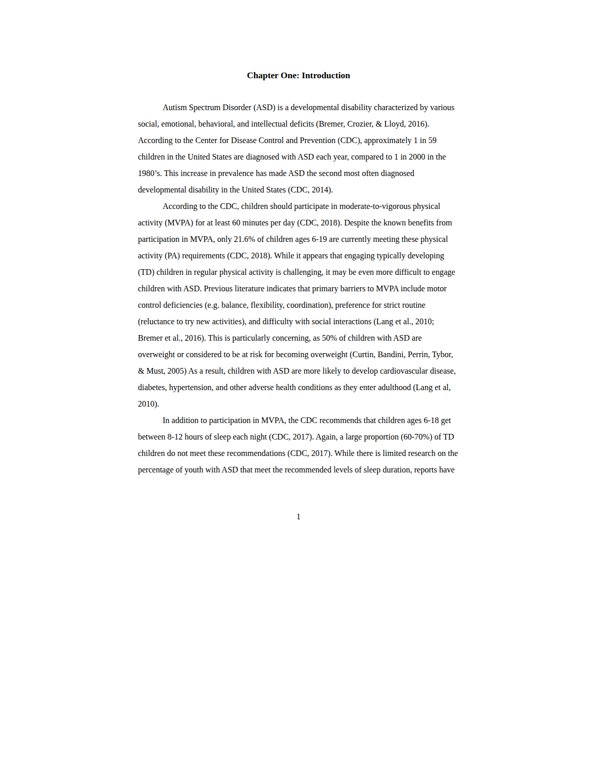Chapter One: Introduction
Autism Spectrum Disorder (ASD) is a developmental disability characterized by various social, emotional, behavioral, and intellectual deficits (Bremer, Crozier, & Lloyd, 2016). According to the Center for Disease Control and Prevention (CDC), approximately 1 in 59 children in the United States are diagnosed with ASD each year, compared to 1 in 2000 in the 1980’s. This increase in prevalence has made ASD the second most often diagnosed developmental disability in the United States (CDC, 2014).
According to the CDC, children should participate in moderate-to-vigorous physical activity (MVPA) for at least 60 minutes per day (CDC, 2018). Despite the known benefits from participation in MVPA, only 21.6% of children ages 6-19 are currently meeting these physical activity (PA) requirements (CDC, 2018). While it appears that engaging typically developing (TD) children in regular physical activity is challenging, it may be even more difficult to engage children with ASD. Previous literature indicates that primary barriers to MVPA include motor control deficiencies (e.g. balance, flexibility, coordination), preference for strict routine (reluctance to try new activities), and difficulty with social interactions (Lang et al., 2010; Bremer et al., 2016). This is particularly concerning, as 50% of children with ASD are overweight or considered to be at risk for becoming overweight (Curtin, Bandini, Perrin, Tybor, & Must, 2005) As a result, children with ASD are more likely to develop cardiovascular disease, diabetes, hypertension, and other adverse health conditions as they enter adulthood (Lang et al, 2010).
In addition to participation in MVPA, the CDC recommends that children ages 6-18 get between 8-12 hours of sleep each night (CDC, 2017). Again, a large proportion (60-70%) of TD children do not meet these recommendations (CDC, 2017). While there is limited research on the percentage of youth with ASD that meet the recommended levels of sleep duration, reports have
1